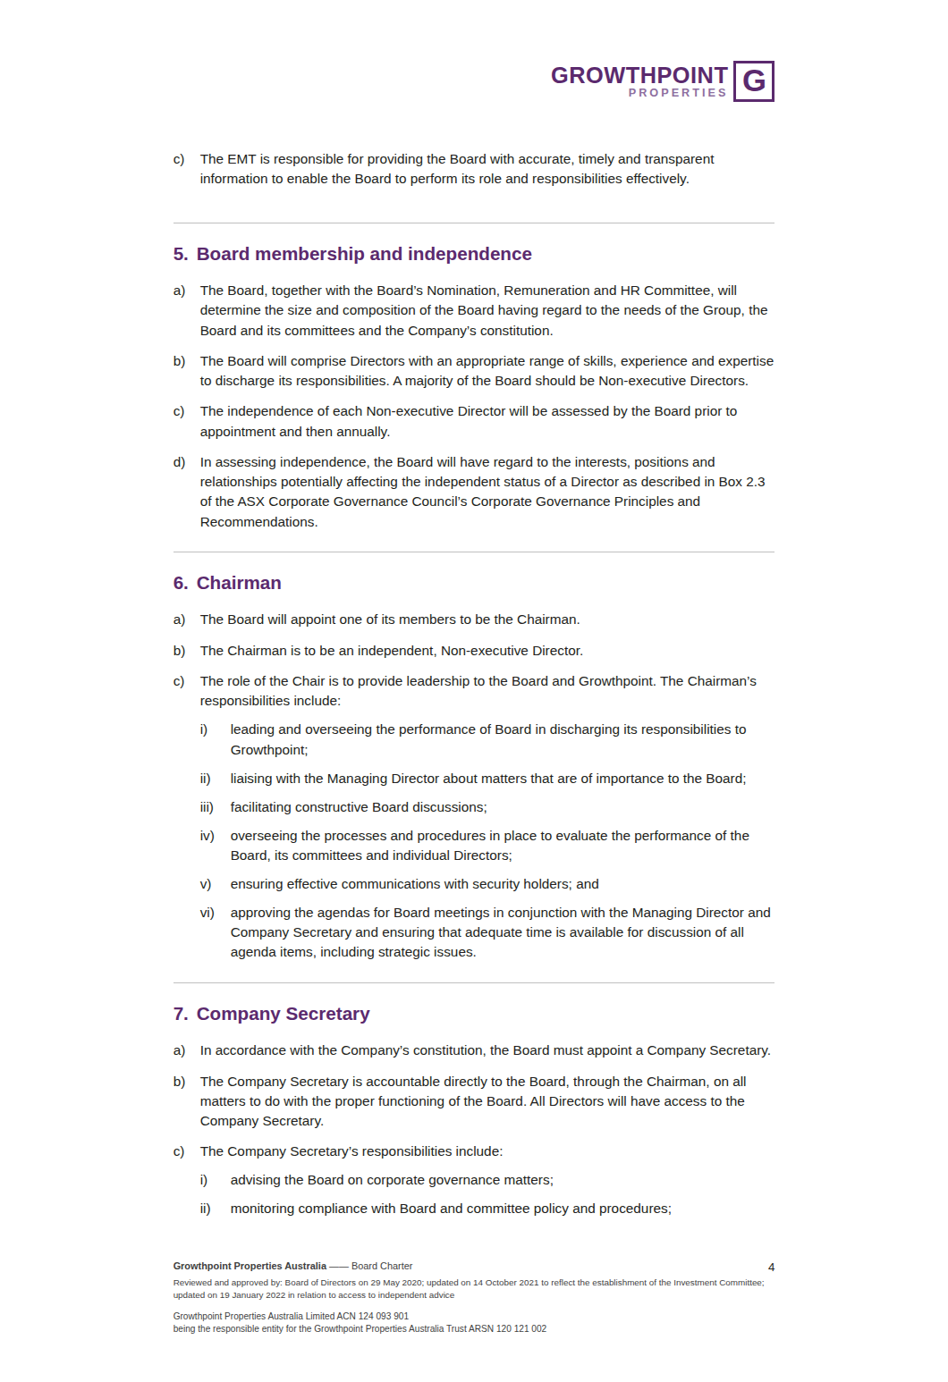GROWTHPOINT
PROPERTIES
c) The EMT is responsible for providing the Board with accurate, timely and transparent information to enable the Board to perform its role and responsibilities effectively.
5. Board membership and independence
a) The Board, together with the Board’s Nomination, Remuneration and HR Committee, will determine the size and composition of the Board having regard to the needs of the Group, the Board and its committees and the Company’s constitution.
b) The Board will comprise Directors with an appropriate range of skills, experience and expertise to discharge its responsibilities. A majority of the Board should be Non-executive Directors.
c) The independence of each Non-executive Director will be assessed by the Board prior to appointment and then annually.
d) In assessing independence, the Board will have regard to the interests, positions and relationships potentially affecting the independent status of a Director as described in Box 2.3 of the ASX Corporate Governance Council’s Corporate Governance Principles and Recommendations.
6. Chairman
a) The Board will appoint one of its members to be the Chairman.
b) The Chairman is to be an independent, Non-executive Director.
c) The role of the Chair is to provide leadership to the Board and Growthpoint. The Chairman’s responsibilities include:
i) leading and overseeing the performance of Board in discharging its responsibilities to Growthpoint;
ii) liaising with the Managing Director about matters that are of importance to the Board;
iii) facilitating constructive Board discussions;
iv) overseeing the processes and procedures in place to evaluate the performance of the Board, its committees and individual Directors;
v) ensuring effective communications with security holders; and
vi) approving the agendas for Board meetings in conjunction with the Managing Director and Company Secretary and ensuring that adequate time is available for discussion of all agenda items, including strategic issues.
7. Company Secretary
a) In accordance with the Company’s constitution, the Board must appoint a Company Secretary.
b) The Company Secretary is accountable directly to the Board, through the Chairman, on all matters to do with the proper functioning of the Board. All Directors will have access to the Company Secretary.
c) The Company Secretary’s responsibilities include:
i) advising the Board on corporate governance matters;
ii) monitoring compliance with Board and committee policy and procedures;
4
Growthpoint Properties Australia —— Board Charter
Reviewed and approved by: Board of Directors on 29 May 2020; updated on 14 October 2021 to reflect the establishment of the Investment Committee; updated on 19 January 2022 in relation to access to independent advice
Growthpoint Properties Australia Limited ACN 124 093 901
being the responsible entity for the Growthpoint Properties Australia Trust ARSN 120 121 002